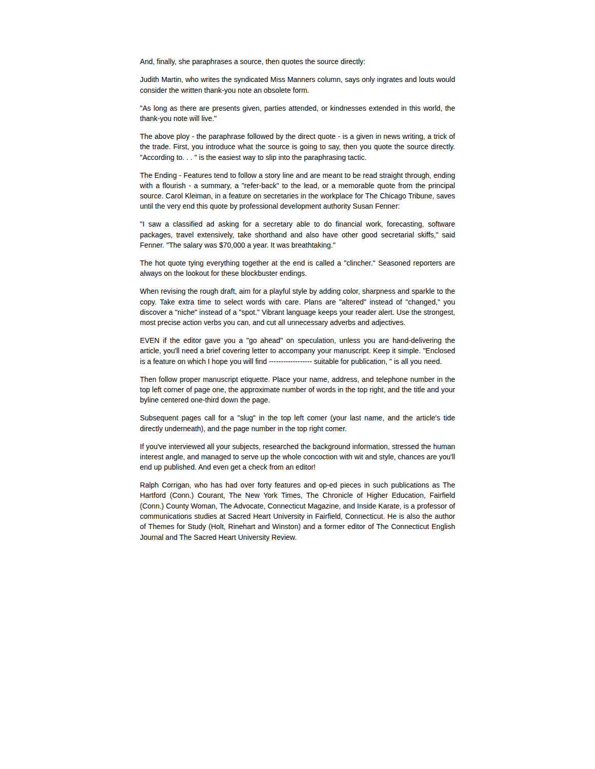And, finally, she paraphrases a source, then quotes the source directly:
Judith Martin, who writes the syndicated Miss Manners column, says only ingrates and louts would consider the written thank-you note an obsolete form.
"As long as there are presents given, parties attended, or kindnesses extended in this world, the thank-you note will live."
The above ploy - the paraphrase followed by the direct quote - is a given in news writing, a trick of the trade. First, you introduce what the source is going to say, then you quote the source directly. "According to. . . " is the easiest way to slip into the paraphrasing tactic.
The Ending - Features tend to follow a story line and are meant to be read straight through, ending with a flourish - a summary, a "refer-back" to the lead, or a memorable quote from the principal source. Carol Kleiman, in a feature on secretaries in the workplace for The Chicago Tribune, saves until the very end this quote by professional development authority Susan Fenner:
"I saw a classified ad asking for a secretary able to do financial work, forecasting, software packages, travel extensively, take shorthand and also have other good secretarial skiffs," said Fenner. "The salary was $70,000 a year. It was breathtaking."
The hot quote tying everything together at the end is called a "clincher." Seasoned reporters are always on the lookout for these blockbuster endings.
When revising the rough draft, aim for a playful style by adding color, sharpness and sparkle to the copy. Take extra time to select words with care. Plans are "altered" instead of "changed," you discover a "niche" instead of a "spot." Vibrant language keeps your reader alert. Use the strongest, most precise action verbs you can, and cut all unnecessary adverbs and adjectives.
EVEN if the editor gave you a "go ahead" on speculation, unless you are hand-delivering the article, you'll need a brief covering letter to accompany your manuscript. Keep it simple. "Enclosed is a feature on which I hope you will find ------------------ suitable for publication, " is all you need.
Then follow proper manuscript etiquette. Place your name, address, and telephone number in the top left corner of page one, the approximate number of words in the top right, and the title and your byline centered one-third down the page.
Subsequent pages call for a "slug" in the top left comer (your last name, and the article's tide directly underneath), and the page number in the top right comer.
If you've interviewed all your subjects, researched the background information, stressed the human interest angle, and managed to serve up the whole concoction with wit and style, chances are you'll end up published. And even get a check from an editor!
Ralph Corrigan, who has had over forty features and op-ed pieces in such publications as The Hartford (Conn.) Courant, The New York Times, The Chronicle of Higher Education, Fairfield (Conn.) County Woman, The Advocate, Connecticut Magazine, and Inside Karate, is a professor of communications studies at Sacred Heart University in Fairfield, Connecticut. He is also the author of Themes for Study (Holt, Rinehart and Winston) and a former editor of The Connecticut English Journal and The Sacred Heart University Review.